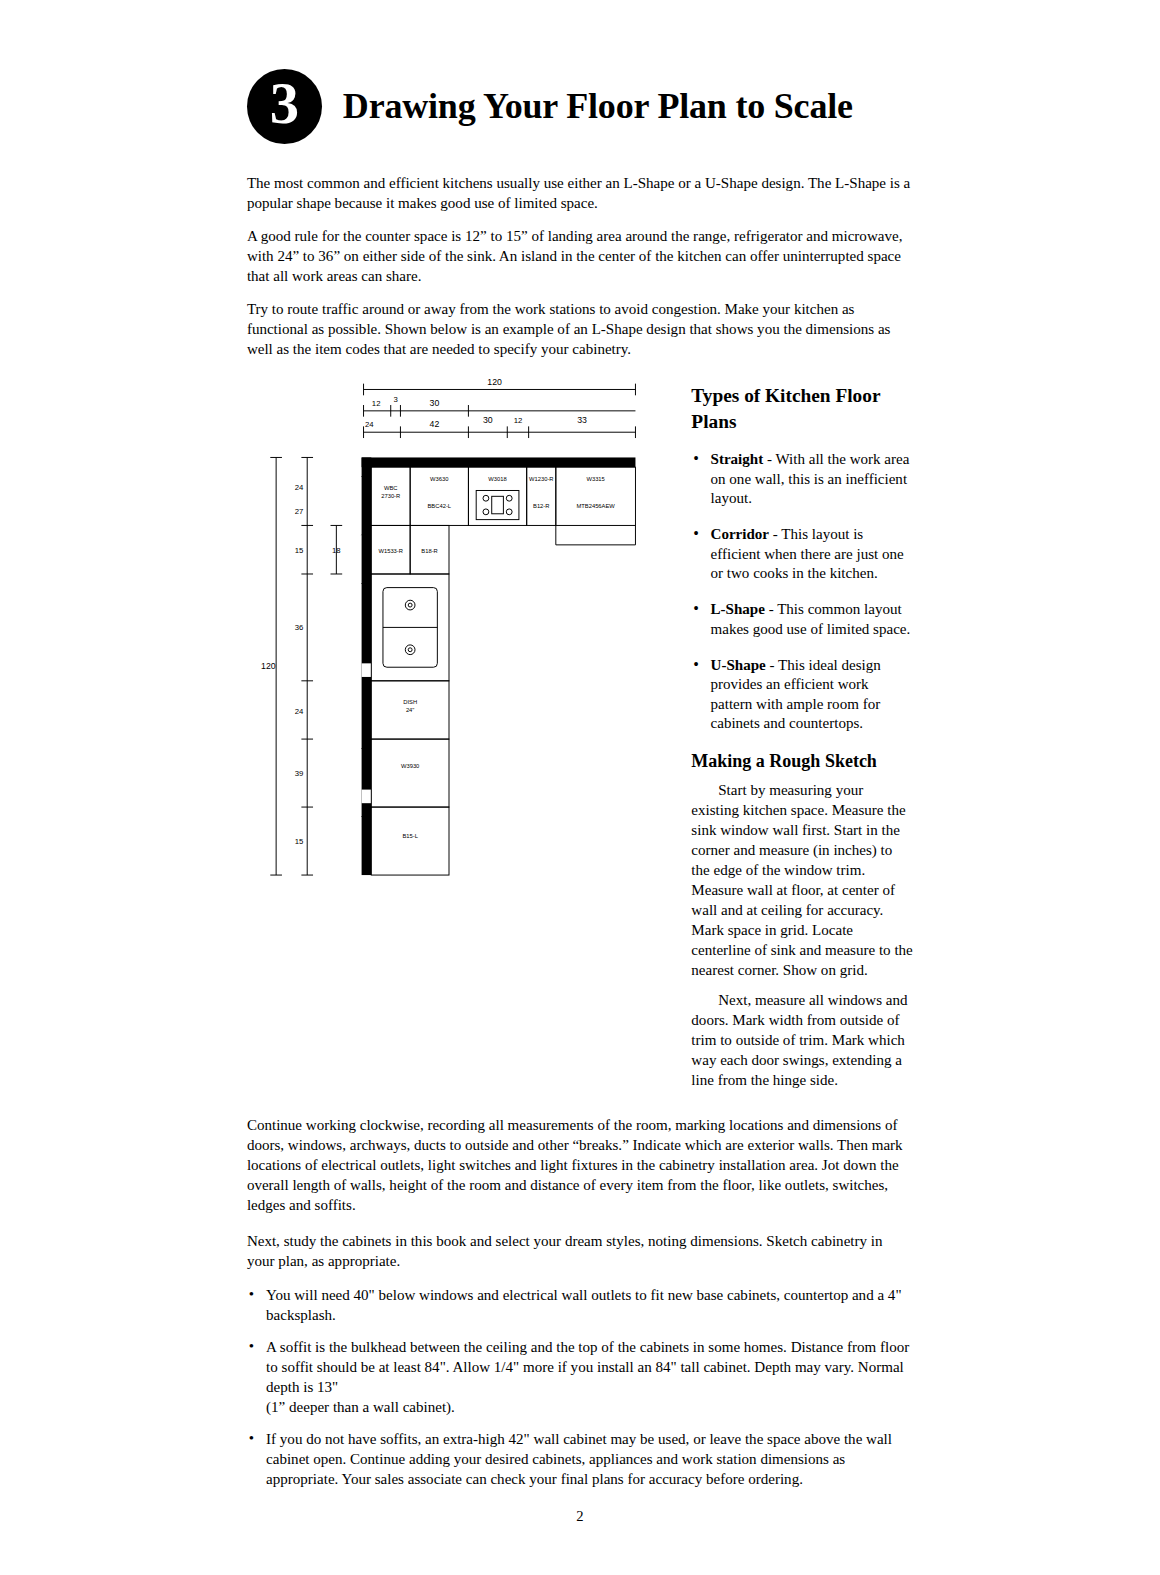3
Drawing Your Floor Plan to Scale
The most common and efficient kitchens usually use either an L-Shape or a U-Shape design. The L-Shape is a popular shape because it makes good use of limited space.
A good rule for the counter space is 12” to 15” of landing area around the range, refrigerator and microwave, with 24” to 36” on either side of the sink. An island in the center of the kitchen can offer uninterrupted space that all work areas can share.
Try to route traffic around or away from the work stations to avoid congestion. Make your kitchen as functional as possible. Shown below is an example of an L-Shape design that shows you the dimensions as well as the item codes that are needed to specify your cabinetry.
120 12 3 30 24 42 30 12 33 WBC 2730-R W3630 BBC42-L W3018 W1230-R B12-R W3315 MTB2456AEW W1533-R B18-R DISH 24" W3930 B15-L 120 24 27 15 36 24 39 15 18
Types of Kitchen Floor Plans
Straight - With all the work area on one wall, this is an inefficient layout.
Corridor - This layout is efficient when there are just one or two cooks in the kitchen.
L-Shape - This common layout makes good use of limited space.
U-Shape - This ideal design provides an efficient work pattern with ample room for cabinets and countertops.
Making a Rough Sketch
Start by measuring your existing kitchen space. Measure the sink window wall first. Start in the corner and measure (in inches) to the edge of the window trim. Measure wall at floor, at center of wall and at ceiling for accuracy. Mark space in grid. Locate centerline of sink and measure to the nearest corner. Show on grid.
Next, measure all windows and doors. Mark width from outside of trim to outside of trim. Mark which way each door swings, extending a line from the hinge side.
Continue working clockwise, recording all measurements of the room, marking locations and dimensions of doors, windows, archways, ducts to outside and other “breaks.” Indicate which are exterior walls. Then mark locations of electrical outlets, light switches and light fixtures in the cabinetry installation area. Jot down the overall length of walls, height of the room and distance of every item from the floor, like outlets, switches, ledges and soffits.
Next, study the cabinets in this book and select your dream styles, noting dimensions. Sketch cabinetry in your plan, as appropriate.
You will need 40" below windows and electrical wall outlets to fit new base cabinets, countertop and a 4" backsplash.
A soffit is the bulkhead between the ceiling and the top of the cabinets in some homes. Distance from floor to soffit should be at least 84". Allow 1/4" more if you install an 84" tall cabinet. Depth may vary. Normal depth is 13"
(1” deeper than a wall cabinet).
If you do not have soffits, an extra-high 42" wall cabinet may be used, or leave the space above the wall cabinet open. Continue adding your desired cabinets, appliances and work station dimensions as appropriate. Your sales associate can check your final plans for accuracy before ordering.
2